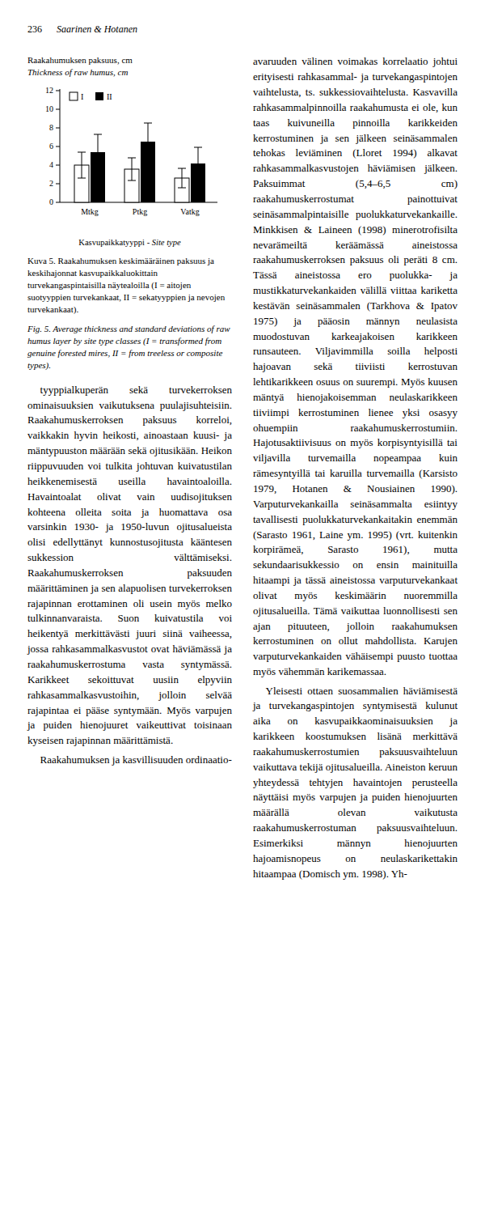236 Saarinen & Hotanen
Raakahumuksen paksuus, cm
Thickness of raw humus, cm
0 2 4 6 8 10 12 I II Mtkg Ptkg Vatkg
Kasvupaikkatyyppi - Site type
Kuva 5. Raakahumuksen keskimääräinen paksuus ja keskihajonnat kasvupaikkaluokittain turvekangaspintaisilla näytealoilla (I = aitojen suotyyppien turvekankaat, II = sekatyyppien ja nevojen turvekankaat).
Fig. 5. Average thickness and standard deviations of raw humus layer by site type classes (I = transformed from genuine forested mires, II = from treeless or composite types).
tyyppialkuperän sekä turvekerroksen ominaisuuksien vaikutuksena puulajisuhteisiin. Raakahumuskerroksen paksuus korreloi, vaikkakin hyvin heikosti, ainoastaan kuusi- ja mäntypuuston määrään sekä ojitusikään. Heikon riippuvuuden voi tulkita johtuvan kuivatustilan heikkenemisestä useilla havaintoaloilla. Havaintoalat olivat vain uudisojituksen kohteena olleita soita ja huomattava osa varsinkin 1930- ja 1950-luvun ojitusalueista olisi edellyttänyt kunnostusojitusta kääntesen sukkession välttämiseksi. Raakahumuskerroksen paksuuden määrittäminen ja sen alapuolisen turvekerroksen rajapinnan erottaminen oli usein myös melko tulkinnanvaraista. Suon kuivatustila voi heikentyä merkittävästi juuri siinä vaiheessa, jossa rahkasammalkasvustot ovat häviämässä ja raakahumuskerrostuma vasta syntymässä. Karikkeet sekoittuvat uusiin elpyviin rahkasammalkasvustoihin, jolloin selvää rajapintaa ei pääse syntymään. Myös varpujen ja puiden hienojuuret vaikeuttivat toisinaan kyseisen rajapinnan määrittämistä.
Raakahumuksen ja kasvillisuuden ordinaatio-
avaruuden välinen voimakas korrelaatio johtui erityisesti rahkasammal- ja turvekangaspintojen vaihtelusta, ts. sukkessiovaihtelusta. Kasvavilla rahkasammalpinnoilla raakahumusta ei ole, kun taas kuivuneilla pinnoilla karikkeiden kerrostuminen ja sen jälkeen seinäsammalen tehokas leviäminen (Lloret 1994) alkavat rahkasammalkasvustojen häviämisen jälkeen. Paksuimmat (5,4–6,5 cm) raakahumuskerrostumat painottuivat seinäsammalpintaisille puolukkaturvekankaille. Minkkisen & Laineen (1998) minerotrofisilta nevarämeiltä keräämässä aineistossa raakahumuskerroksen paksuus oli peräti 8 cm. Tässä aineistossa ero puolukka- ja mustikkaturvekankaiden välillä viittaa kariketta kestävän seinäsammalen (Tarkhova & Ipatov 1975) ja pääosin männyn neulasista muodostuvan karkeajakoisen karikkeen runsauteen. Viljavimmilla soilla helposti hajoavan sekä tiiviisti kerrostuvan lehtikarikkeen osuus on suurempi. Myös kuusen mäntyä hienojakoisemman neulaskarikkeen tiiviimpi kerrostuminen lienee yksi osasyy ohuempiin raakahumuskerrostumiin. Hajotusaktiivisuus on myös korpisyntyisillä tai viljavilla turvemailla nopeampaa kuin rämesyntyillä tai karuilla turvemailla (Karsisto 1979, Hotanen & Nousiainen 1990). Varputurvekankailla seinäsammalta esiintyy tavallisesti puolukkaturvekankaitakin enemmän (Sarasto 1961, Laine ym. 1995) (vrt. kuitenkin korpirämeä, Sarasto 1961), mutta sekundaarisukkessio on ensin mainituilla hitaampi ja tässä aineistossa varputurvekankaat olivat myös keskimäärin nuoremmilla ojitusalueilla. Tämä vaikuttaa luonnollisesti sen ajan pituuteen, jolloin raakahumuksen kerrostuminen on ollut mahdollista. Karujen varputurvekankaiden vähäisempi puusto tuottaa myös vähemmän karikemassaa.
Yleisesti ottaen suosammalien häviämisestä ja turvekangaspintojen syntymisestä kulunut aika on kasvupaikkaominaisuuksien ja karikkeen koostumuksen lisänä merkittävä raakahumuskerrostumien paksuusvaihteluun vaikuttava tekijä ojitusalueilla. Aineiston keruun yhteydessä tehtyjen havaintojen perusteella näyttäisi myös varpujen ja puiden hienojuurten määrällä olevan vaikutusta raakahumuskerrostuman paksuusvaihteluun. Esimerkiksi männyn hienojuurten hajoamisnopeus on neulaskarikettakin hitaampaa (Domisch ym. 1998). Yh-